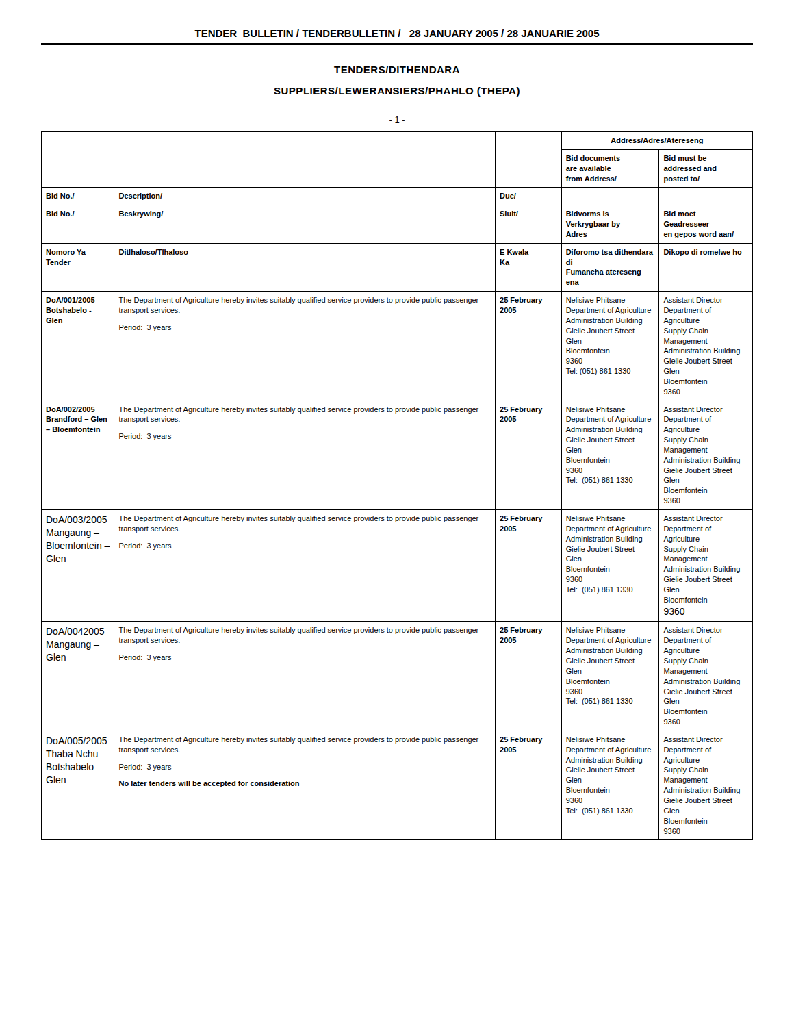TENDER BULLETIN / TENDERBULLETIN / 28 JANUARY 2005 / 28 JANUARIE 2005
TENDERS/DITHENDARA
SUPPLIERS/LEWERANSIERS/PHAHLO (THEPA)
- 1 -
| | | | Address/Adres/Atereseng |
| --- | --- | --- | --- |
| Bid documents are available from Address/ | Bid must be addressed and posted to/ |
| Bid No./ | Description/ | Due/ | | |
| Bid No./ | Beskrywing/ | Sluit/ | Bidvorms is Verkrygbaar by Adres | Bid moet Geadresseer en gepos word aan/ |
| Nomoro Ya Tender | Ditlhaloso/Tlhaloso | E Kwala Ka | Diforomo tsa dithendara di Fumaneha atereseng ena | Dikopo di romelwe ho |
| DoA/001/2005 Botshabelo - Glen | The Department of Agriculture hereby invites suitably qualified service providers to provide public passenger transport services. Period: 3 years | 25 February 2005 | Nelisiwe Phitsane Department of Agriculture Administration Building Gielie Joubert Street Glen Bloemfontein 9360 Tel: (051) 861 1330 | Assistant Director Department of Agriculture Supply Chain Management Administration Building Gielie Joubert Street Glen Bloemfontein 9360 |
| DoA/002/2005 Brandford – Glen – Bloemfontein | The Department of Agriculture hereby invites suitably qualified service providers to provide public passenger transport services. Period: 3 years | 25 February 2005 | Nelisiwe Phitsane Department of Agriculture Administration Building Gielie Joubert Street Glen Bloemfontein 9360 Tel: (051) 861 1330 | Assistant Director Department of Agriculture Supply Chain Management Administration Building Gielie Joubert Street Glen Bloemfontein 9360 |
| DoA/003/2005 Mangaung – Bloemfontein – Glen | The Department of Agriculture hereby invites suitably qualified service providers to provide public passenger transport services. Period: 3 years | 25 February 2005 | Nelisiwe Phitsane Department of Agriculture Administration Building Gielie Joubert Street Glen Bloemfontein 9360 Tel: (051) 861 1330 | Assistant Director Department of Agriculture Supply Chain Management Administration Building Gielie Joubert Street Glen Bloemfontein 9360 |
| DoA/0042005 Mangaung – Glen | The Department of Agriculture hereby invites suitably qualified service providers to provide public passenger transport services. Period: 3 years | 25 February 2005 | Nelisiwe Phitsane Department of Agriculture Administration Building Gielie Joubert Street Glen Bloemfontein 9360 Tel: (051) 861 1330 | Assistant Director Department of Agriculture Supply Chain Management Administration Building Gielie Joubert Street Glen Bloemfontein 9360 |
| DoA/005/2005 Thaba Nchu – Botshabelo – Glen | The Department of Agriculture hereby invites suitably qualified service providers to provide public passenger transport services. Period: 3 years No later tenders will be accepted for consideration | 25 February 2005 | Nelisiwe Phitsane Department of Agriculture Administration Building Gielie Joubert Street Glen Bloemfontein 9360 Tel: (051) 861 1330 | Assistant Director Department of Agriculture Supply Chain Management Administration Building Gielie Joubert Street Glen Bloemfontein 9360 |